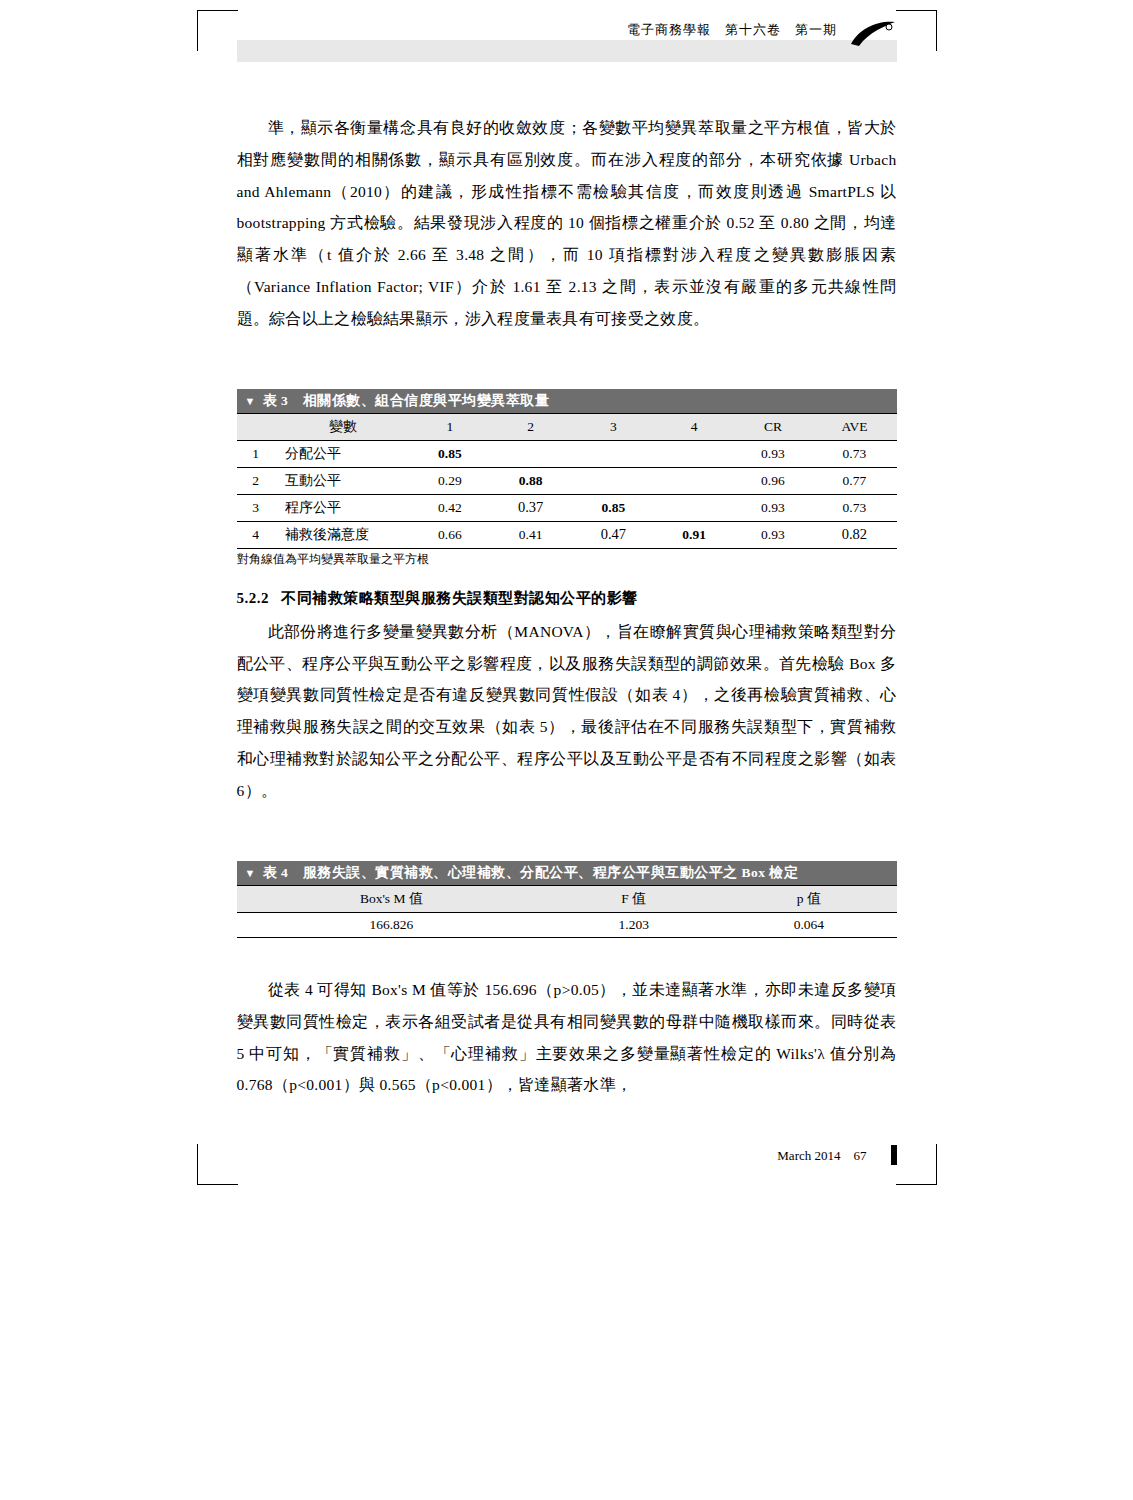電子商務學報　第十六卷　第一期
準，顯示各衡量構念具有良好的收斂效度；各變數平均變異萃取量之平方根值，皆大於相對應變數間的相關係數，顯示具有區別效度。而在涉入程度的部分，本研究依據 Urbach and Ahlemann（2010）的建議，形成性指標不需檢驗其信度，而效度則透過 SmartPLS 以 bootstrapping 方式檢驗。結果發現涉入程度的 10 個指標之權重介於 0.52 至 0.80 之間，均達顯著水準（t 值介於 2.66 至 3.48 之間），而 10 項指標對涉入程度之變異數膨脹因素（Variance Inflation Factor; VIF）介於 1.61 至 2.13 之間，表示並沒有嚴重的多元共線性問題。綜合以上之檢驗結果顯示，涉入程度量表具有可接受之效度。
▼表 3　相關係數、組合信度與平均變異萃取量
| | 變數 | 1 | 2 | 3 | 4 | CR | AVE |
| --- | --- | --- | --- | --- | --- | --- | --- |
| 1 | 分配公平 | 0.85 | | | | 0.93 | 0.73 |
| 2 | 互動公平 | 0.29 | 0.88 | | | 0.96 | 0.77 |
| 3 | 程序公平 | 0.42 | 0.37 | 0.85 | | 0.93 | 0.73 |
| 4 | 補救後滿意度 | 0.66 | 0.41 | 0.47 | 0.91 | 0.93 | 0.82 |
對角線值為平均變異萃取量之平方根
5.2.2不同補救策略類型與服務失誤類型對認知公平的影響
此部份將進行多變量變異數分析（MANOVA），旨在瞭解實質與心理補救策略類型對分配公平、程序公平與互動公平之影響程度，以及服務失誤類型的調節效果。首先檢驗 Box 多變項變異數同質性檢定是否有違反變異數同質性假設（如表 4），之後再檢驗實質補救、心理補救與服務失誤之間的交互效果（如表 5），最後評估在不同服務失誤類型下，實質補救和心理補救對於認知公平之分配公平、程序公平以及互動公平是否有不同程度之影響（如表 6）。
▼表 4　服務失誤、實質補救、心理補救、分配公平、程序公平與互動公平之 Box 檢定
| Box's M 值 | F 值 | p 值 |
| --- | --- | --- |
| 166.826 | 1.203 | 0.064 |
從表 4 可得知 Box's M 值等於 156.696（p>0.05），並未達顯著水準，亦即未違反多變項變異數同質性檢定，表示各組受試者是從具有相同變異數的母群中隨機取樣而來。同時從表 5 中可知，「實質補救」、「心理補救」主要效果之多變量顯著性檢定的 Wilks'λ 值分別為 0.768（p<0.001）與 0.565（p<0.001），皆達顯著水準，
March 2014　67